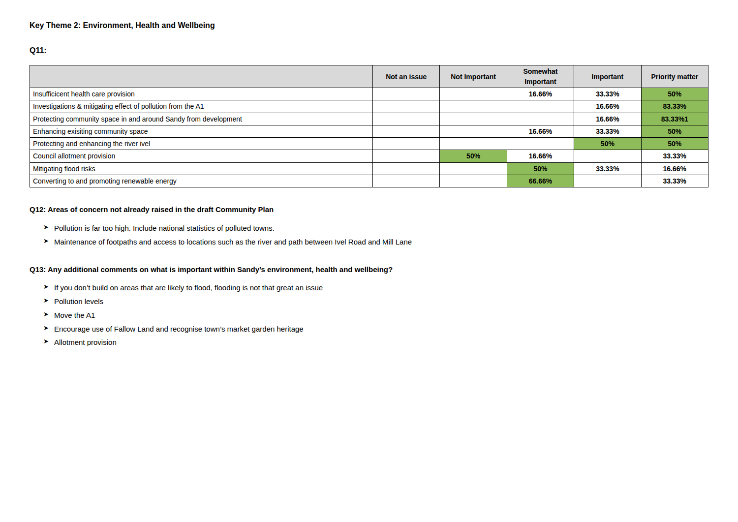Key Theme 2: Environment, Health and Wellbeing
Q11:
| | Not an issue | Not Important | Somewhat Important | Important | Priority matter |
| --- | --- | --- | --- | --- | --- |
| Insufficicent health care provision | | | 16.66% | 33.33% | 50% |
| Investigations & mitigating effect of pollution from the A1 | | | | 16.66% | 83.33% |
| Protecting community space in and around Sandy from development | | | | 16.66% | 83.33%1 |
| Enhancing exisiting community space | | | 16.66% | 33.33% | 50% |
| Protecting and enhancing the river ivel | | | | 50% | 50% |
| Council allotment provision | | 50% | 16.66% | | 33.33% |
| Mitigating flood risks | | | 50% | 33.33% | 16.66% |
| Converting to and promoting renewable energy | | | 66.66% | | 33.33% |
Q12: Areas of concern not already raised in the draft Community Plan
Pollution is far too high. Include national statistics of polluted towns.
Maintenance of footpaths and access to locations such as the river and path between Ivel Road and Mill Lane
Q13: Any additional comments on what is important within Sandy’s environment, health and wellbeing?
If you don’t build on areas that are likely to flood, flooding is not that great an issue
Pollution levels
Move the A1
Encourage use of Fallow Land and recognise town’s market garden heritage
Allotment provision